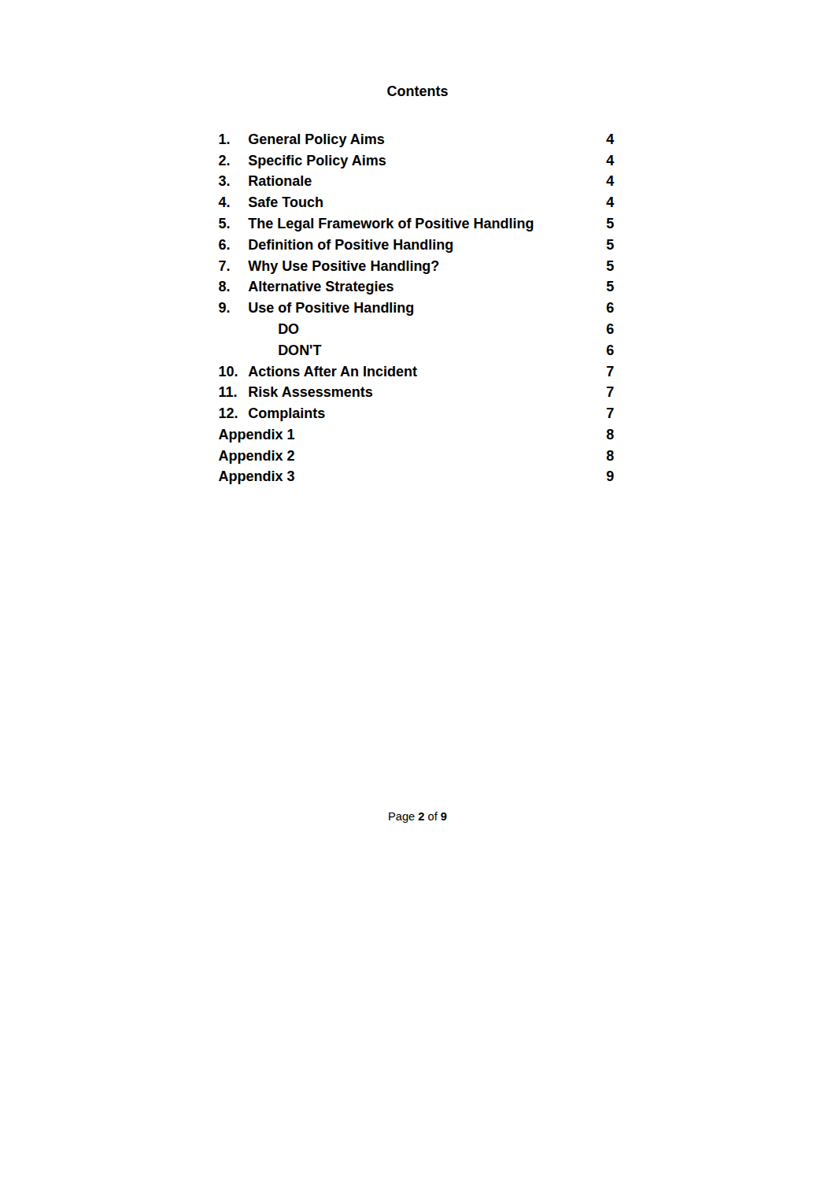Contents
| 1. | General Policy Aims | 4 |
| 2. | Specific Policy Aims | 4 |
| 3. | Rationale | 4 |
| 4. | Safe Touch | 4 |
| 5. | The Legal Framework of Positive Handling | 5 |
| 6. | Definition of Positive Handling | 5 |
| 7. | Why Use Positive Handling? | 5 |
| 8. | Alternative Strategies | 5 |
| 9. | Use of Positive Handling | 6 |
| | DO | 6 |
| | DON'T | 6 |
| 10. | Actions After An Incident | 7 |
| 11. | Risk Assessments | 7 |
| 12. | Complaints | 7 |
| Appendix 1 | 8 |
| Appendix 2 | 8 |
| Appendix 3 | 9 |
Page 2 of 9